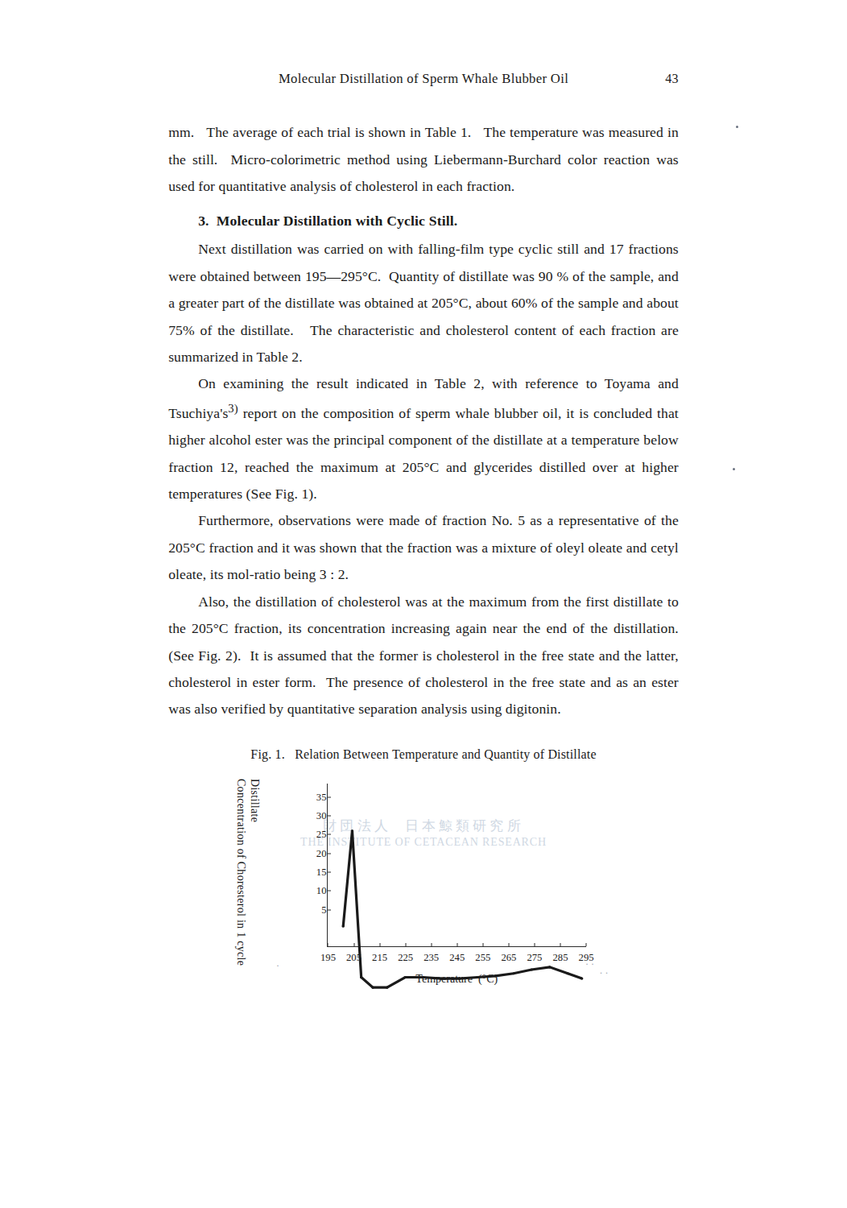Molecular Distillation of Sperm Whale Blubber Oil 43
mm. The average of each trial is shown in Table 1. The temperature was measured in the still. Micro-colorimetric method using Liebermann-Burchard color reaction was used for quantitative analysis of cholesterol in each fraction.
3. Molecular Distillation with Cyclic Still.
Next distillation was carried on with falling-film type cyclic still and 17 fractions were obtained between 195—295°C. Quantity of distillate was 90 % of the sample, and a greater part of the distillate was obtained at 205°C, about 60% of the sample and about 75% of the distillate. The characteristic and cholesterol content of each fraction are summarized in Table 2.
On examining the result indicated in Table 2, with reference to Toyama and Tsuchiya's3) report on the composition of sperm whale blubber oil, it is concluded that higher alcohol ester was the principal component of the distillate at a temperature below fraction 12, reached the maximum at 205°C and glycerides distilled over at higher temperatures (See Fig. 1).
Furthermore, observations were made of fraction No. 5 as a representative of the 205°C fraction and it was shown that the fraction was a mixture of oleyl oleate and cetyl oleate, its mol-ratio being 3 : 2.
Also, the distillation of cholesterol was at the maximum from the first distillate to the 205°C fraction, its concentration increasing again near the end of the distillation. (See Fig. 2). It is assumed that the former is cholesterol in the free state and the latter, cholesterol in ester form. The presence of cholesterol in the free state and as an ester was also verified by quantitative separation analysis using digitonin.
Fig. 1. Relation Between Temperature and Quantity of Distillate
財団法人 日本鯨類研究所
THE INSTITUTE OF CETACEAN RESEARCH
Concentration of Choresterol in 1 cycle Distillate
35
30
25
20
15
10
5
195
205
215
225
235
245
255
265
275
285
295
Temperature (°C)
·
· ·
· ·